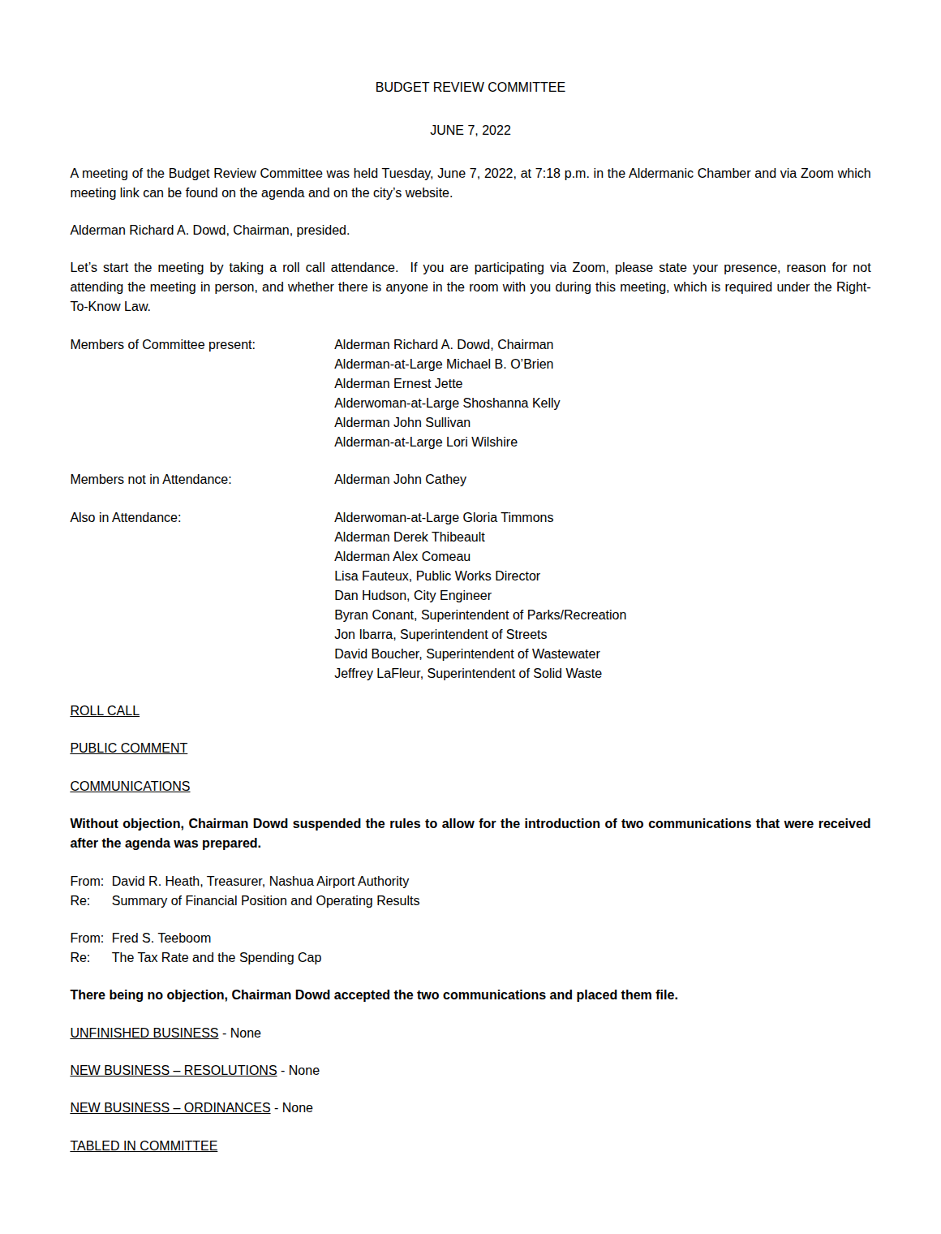BUDGET REVIEW COMMITTEE
JUNE 7, 2022
A meeting of the Budget Review Committee was held Tuesday, June 7, 2022, at 7:18 p.m. in the Aldermanic Chamber and via Zoom which meeting link can be found on the agenda and on the city’s website.
Alderman Richard A. Dowd, Chairman, presided.
Let’s start the meeting by taking a roll call attendance. If you are participating via Zoom, please state your presence, reason for not attending the meeting in person, and whether there is anyone in the room with you during this meeting, which is required under the Right-To-Know Law.
| Members of Committee present: | Alderman Richard A. Dowd, Chairman Alderman-at-Large Michael B. O’Brien Alderman Ernest Jette Alderwoman-at-Large Shoshanna Kelly Alderman John Sullivan Alderman-at-Large Lori Wilshire |
| Members not in Attendance: | Alderman John Cathey |
| Also in Attendance: | Alderwoman-at-Large Gloria Timmons Alderman Derek Thibeault Alderman Alex Comeau Lisa Fauteux, Public Works Director Dan Hudson, City Engineer Byran Conant, Superintendent of Parks/Recreation Jon Ibarra, Superintendent of Streets David Boucher, Superintendent of Wastewater Jeffrey LaFleur, Superintendent of Solid Waste |
ROLL CALL
PUBLIC COMMENT
COMMUNICATIONS
Without objection, Chairman Dowd suspended the rules to allow for the introduction of two communications that were received after the agenda was prepared.
| From: | David R. Heath, Treasurer, Nashua Airport Authority |
| Re: | Summary of Financial Position and Operating Results |
| From: | Fred S. Teeboom |
| Re: | The Tax Rate and the Spending Cap |
There being no objection, Chairman Dowd accepted the two communications and placed them file.
UNFINISHED BUSINESS - None
NEW BUSINESS – RESOLUTIONS - None
NEW BUSINESS – ORDINANCES - None
TABLED IN COMMITTEE